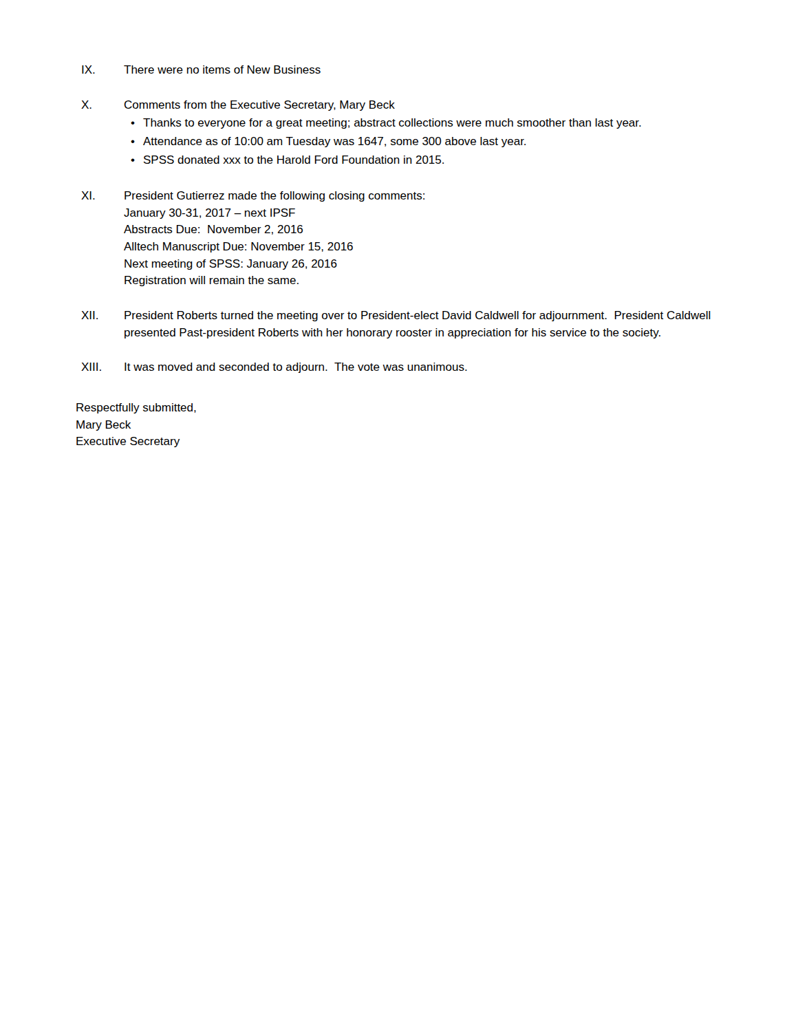IX. There were no items of New Business
X. Comments from the Executive Secretary, Mary Beck
•Thanks to everyone for a great meeting; abstract collections were much smoother than last year.
•Attendance as of 10:00 am Tuesday was 1647, some 300 above last year.
•SPSS donated xxx to the Harold Ford Foundation in 2015.
XI.
President Gutierrez made the following closing comments:
January 30-31, 2017 – next IPSF
Abstracts Due: November 2, 2016
Alltech Manuscript Due: November 15, 2016
Next meeting of SPSS: January 26, 2016
Registration will remain the same.
XII. President Roberts turned the meeting over to President-elect David Caldwell for adjournment. President Caldwell presented Past-president Roberts with her honorary rooster in appreciation for his service to the society.
XIII. It was moved and seconded to adjourn. The vote was unanimous.
Respectfully submitted,
Mary Beck
Executive Secretary